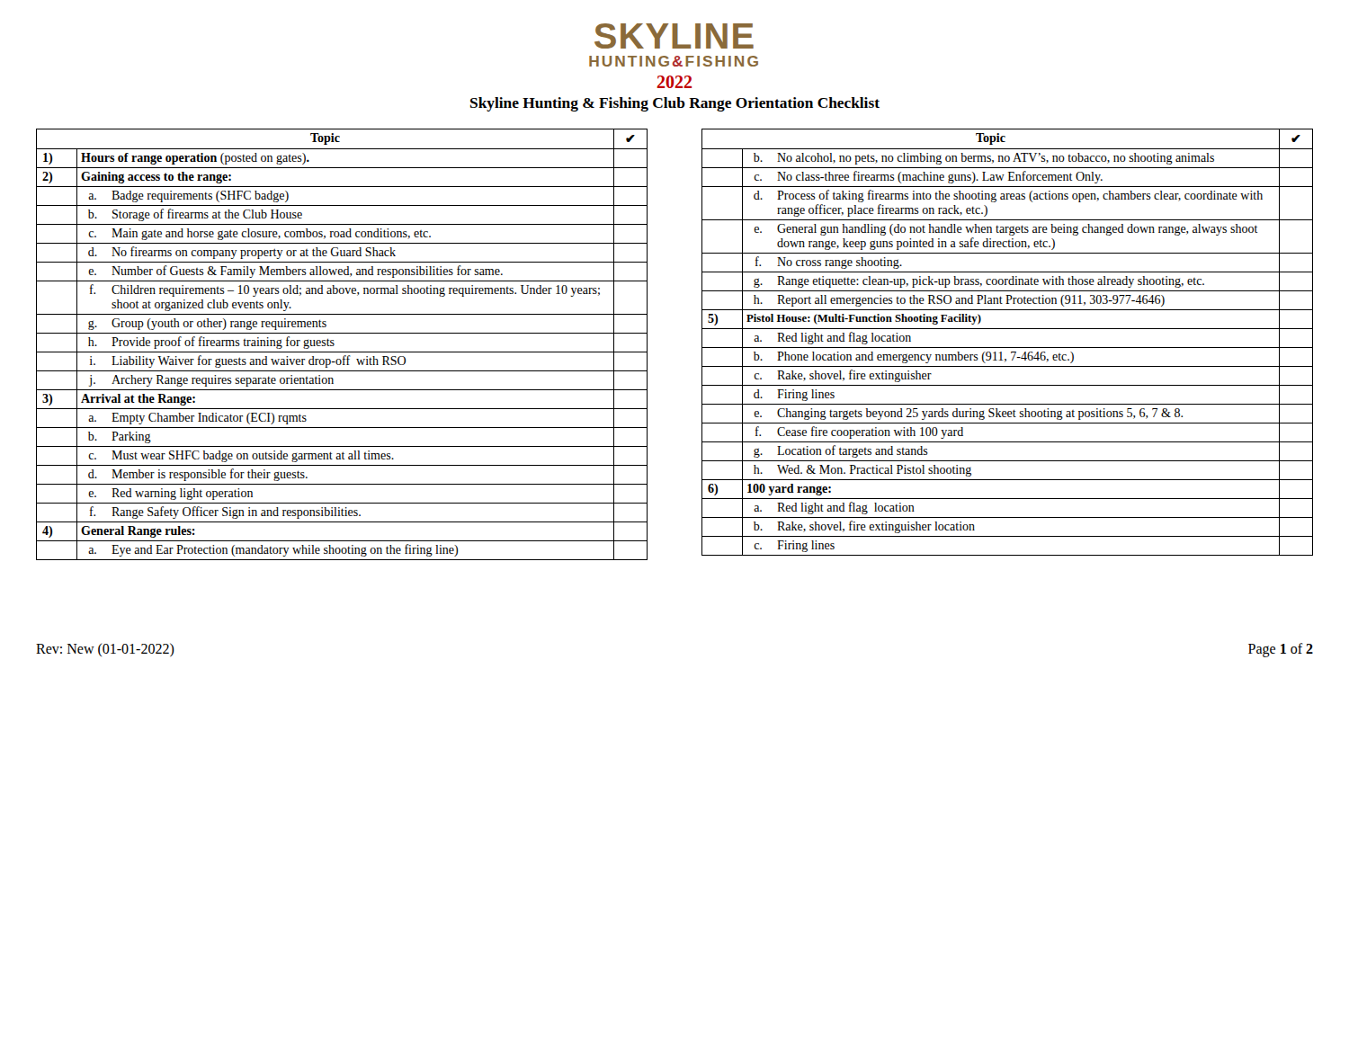SKYLINE
HUNTING&FISHING
2022
Skyline Hunting & Fishing Club Range Orientation Checklist
| Topic | ✔ |
| --- | --- |
| 1) | Hours of range operation (posted on gates) . | |
| 2) | Gaining access to the range: | |
| | a. | Badge requirements (SHFC badge) | |
| | b. | Storage of firearms at the Club House | |
| | c. | Main gate and horse gate closure, combos, road conditions, etc. | |
| | d. | No firearms on company property or at the Guard Shack | |
| | e. | Number of Guests & Family Members allowed, and responsibilities for same. | |
| | f. | Children requirements – 10 years old; and above, normal shooting requirements. Under 10 years; shoot at organized club events only. | |
| | g. | Group (youth or other) range requirements | |
| | h. | Provide proof of firearms training for guests | |
| | i. | Liability Waiver for guests and waiver drop-off with RSO | |
| | j. | Archery Range requires separate orientation | |
| 3) | Arrival at the Range: | |
| | a. | Empty Chamber Indicator (ECI) rqmts | |
| | b. | Parking | |
| | c. | Must wear SHFC badge on outside garment at all times. | |
| | d. | Member is responsible for their guests. | |
| | e. | Red warning light operation | |
| | f. | Range Safety Officer Sign in and responsibilities. | |
| 4) | General Range rules: | |
| | a. | Eye and Ear Protection (mandatory while shooting on the firing line) | |
| Topic | ✔ |
| --- | --- |
| | b. | No alcohol, no pets, no climbing on berms, no ATV’s, no tobacco, no shooting animals | |
| | c. | No class-three firearms (machine guns). Law Enforcement Only. | |
| | d. | Process of taking firearms into the shooting areas (actions open, chambers clear, coordinate with range officer, place firearms on rack, etc.) | |
| | e. | General gun handling (do not handle when targets are being changed down range, always shoot down range, keep guns pointed in a safe direction, etc.) | |
| | f. | No cross range shooting. | |
| | g. | Range etiquette: clean-up, pick-up brass, coordinate with those already shooting, etc. | |
| | h. | Report all emergencies to the RSO and Plant Protection (911, 303-977-4646) | |
| 5) | Pistol House: (Multi-Function Shooting Facility) | |
| | a. | Red light and flag location | |
| | b. | Phone location and emergency numbers (911, 7-4646, etc.) | |
| | c. | Rake, shovel, fire extinguisher | |
| | d. | Firing lines | |
| | e. | Changing targets beyond 25 yards during Skeet shooting at positions 5, 6, 7 & 8. | |
| | f. | Cease fire cooperation with 100 yard | |
| | g. | Location of targets and stands | |
| | h. | Wed. & Mon. Practical Pistol shooting | |
| 6) | 100 yard range: | |
| | a. | Red light and flag location | |
| | b. | Rake, shovel, fire extinguisher location | |
| | c. | Firing lines | |
Rev: New (01-01-2022)
Page 1 of 2